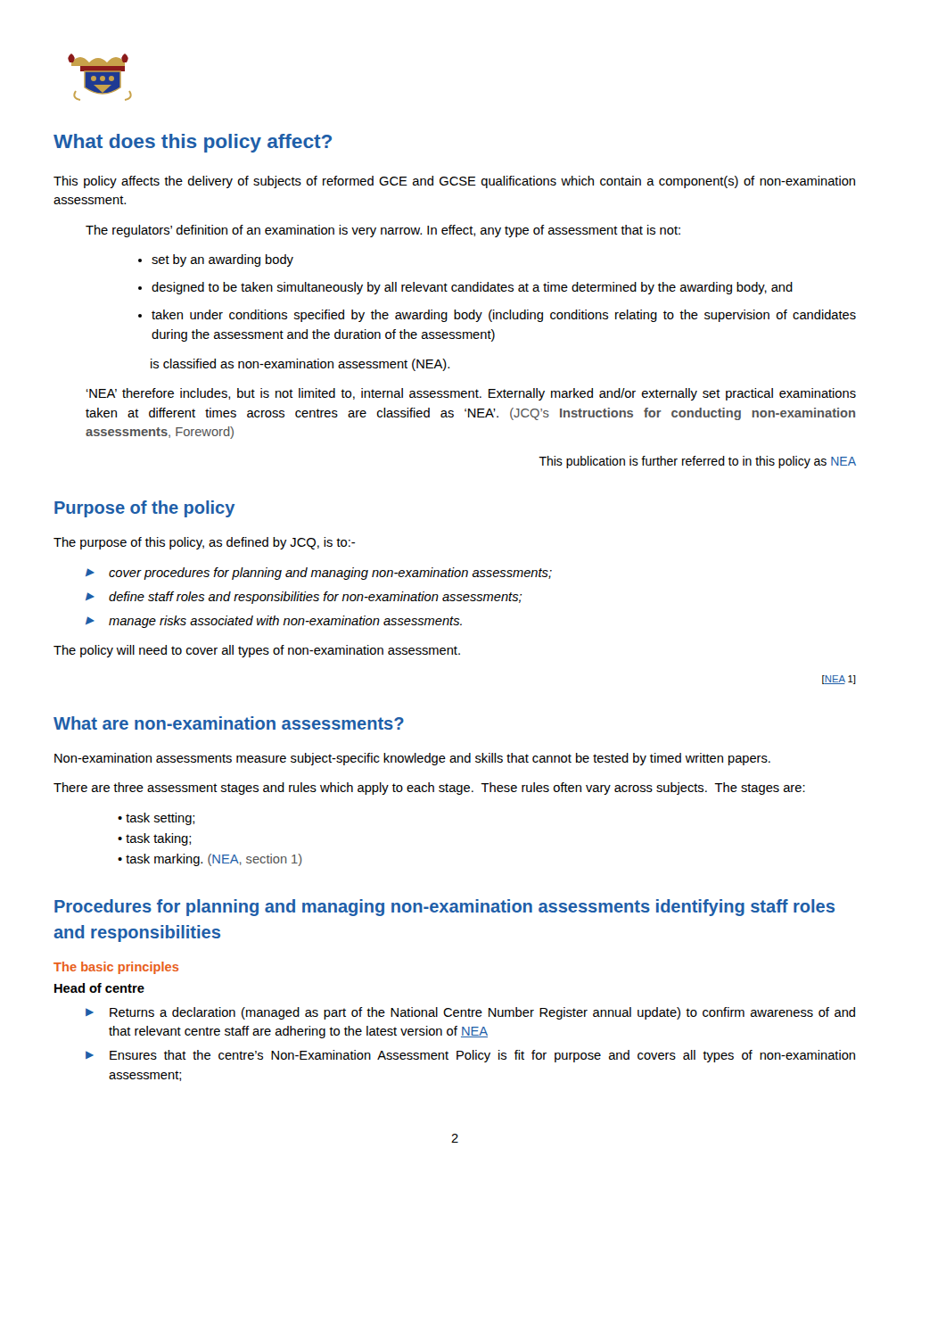What does this policy affect?
This policy affects the delivery of subjects of reformed GCE and GCSE qualifications which contain a component(s) of non-examination assessment.
The regulators’ definition of an examination is very narrow. In effect, any type of assessment that is not:
set by an awarding body
designed to be taken simultaneously by all relevant candidates at a time determined by the awarding body, and
taken under conditions specified by the awarding body (including conditions relating to the supervision of candidates during the assessment and the duration of the assessment)
is classified as non-examination assessment (NEA).
‘NEA’ therefore includes, but is not limited to, internal assessment. Externally marked and/or externally set practical examinations taken at different times across centres are classified as ‘NEA’. (JCQ’s Instructions for conducting non-examination assessments, Foreword)
This publication is further referred to in this policy as NEA
Purpose of the policy
The purpose of this policy, as defined by JCQ, is to:-
cover procedures for planning and managing non-examination assessments;
define staff roles and responsibilities for non-examination assessments;
manage risks associated with non-examination assessments.
The policy will need to cover all types of non-examination assessment.
[NEA 1]
What are non-examination assessments?
Non-examination assessments measure subject-specific knowledge and skills that cannot be tested by timed written papers.
There are three assessment stages and rules which apply to each stage. These rules often vary across subjects. The stages are:
• task setting;
• task taking;
• task marking. (NEA, section 1)
Procedures for planning and managing non-examination assessments identifying staff roles and responsibilities
The basic principles
Head of centre
Returns a declaration (managed as part of the National Centre Number Register annual update) to confirm awareness of and that relevant centre staff are adhering to the latest version of NEA
Ensures that the centre’s Non-Examination Assessment Policy is fit for purpose and covers all types of non-examination assessment;
2